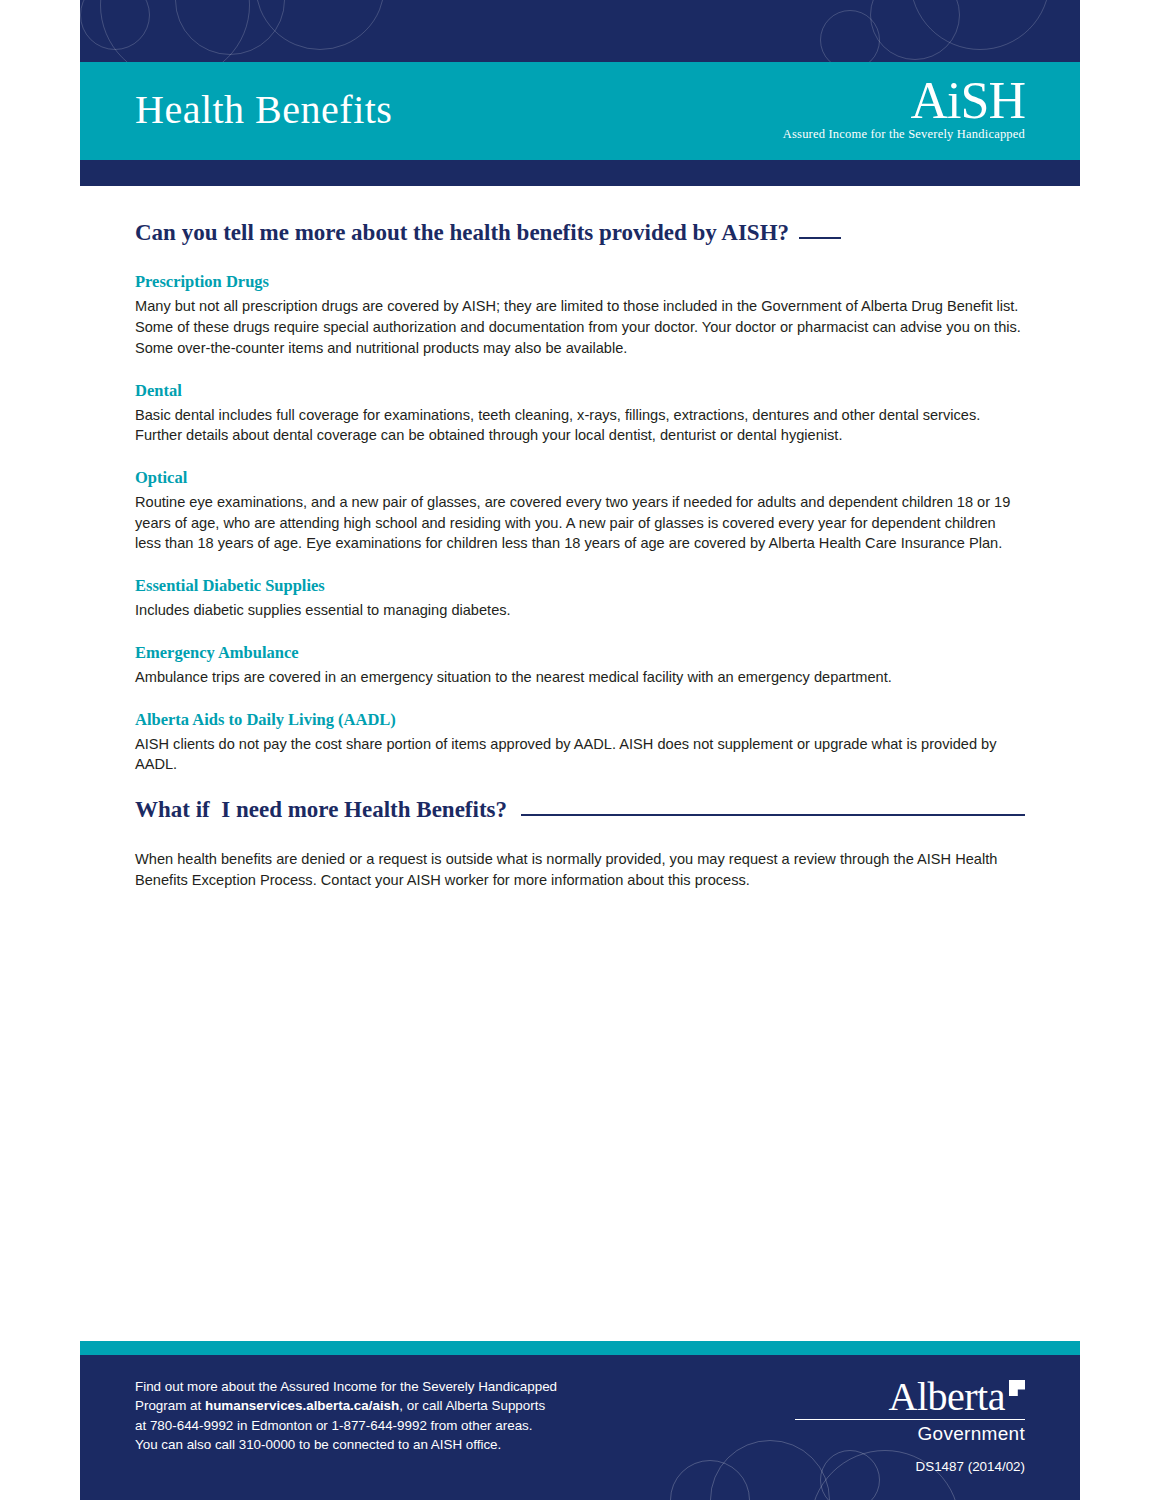Health Benefits
Ai SH
Assured Income for the Severely Handicapped
Can you tell me more about the health benefits provided by AISH?
Prescription Drugs
Many but not all prescription drugs are covered by AISH; they are limited to those included in the Government of Alberta Drug Benefit list. Some of these drugs require special authorization and documentation from your doctor. Your doctor or pharmacist can advise you on this. Some over-the-counter items and nutritional products may also be available.
Dental
Basic dental includes full coverage for examinations, teeth cleaning, x-rays, fillings, extractions, dentures and other dental services. Further details about dental coverage can be obtained through your local dentist, denturist or dental hygienist.
Optical
Routine eye examinations, and a new pair of glasses, are covered every two years if needed for adults and dependent children 18 or 19 years of age, who are attending high school and residing with you. A new pair of glasses is covered every year for dependent children less than 18 years of age. Eye examinations for children less than 18 years of age are covered by Alberta Health Care Insurance Plan.
Essential Diabetic Supplies
Includes diabetic supplies essential to managing diabetes.
Emergency Ambulance
Ambulance trips are covered in an emergency situation to the nearest medical facility with an emergency department.
Alberta Aids to Daily Living (AADL)
AISH clients do not pay the cost share portion of items approved by AADL. AISH does not supplement or upgrade what is provided by AADL.
What if I need more Health Benefits?
When health benefits are denied or a request is outside what is normally provided, you may request a review through the AISH Health Benefits Exception Process. Contact your AISH worker for more information about this process.
Find out more about the Assured Income for the Severely Handicapped
Program at humanservices.alberta.ca/aish, or call Alberta Supports
at 780-644-9992 in Edmonton or 1-877-644-9992 from other areas.
You can also call 310-0000 to be connected to an AISH office.
Alberta
Government
DS1487 (2014/02)